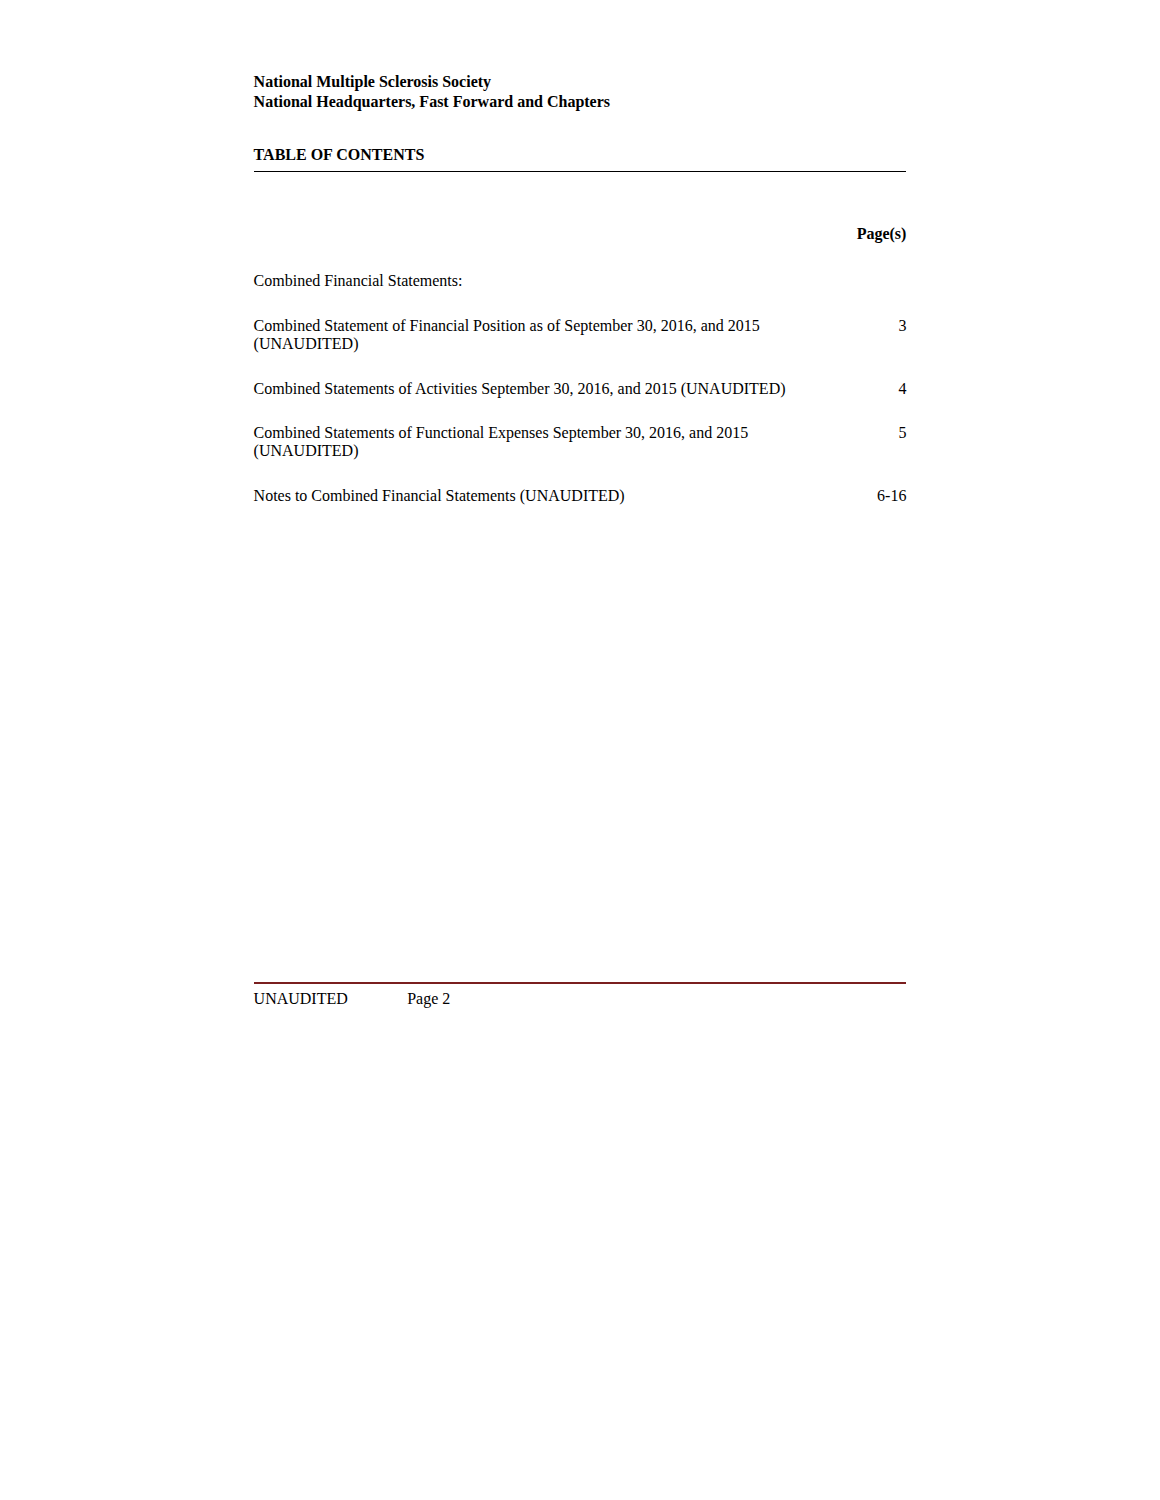National Multiple Sclerosis Society
National Headquarters, Fast Forward and Chapters
TABLE OF CONTENTS
Page(s)
Combined Financial Statements:
| Combined Statement of Financial Position as of September 30, 2016, and 2015 (UNAUDITED) | 3 |
| Combined Statements of Activities September 30, 2016, and 2015 (UNAUDITED) | 4 |
| Combined Statements of Functional Expenses September 30, 2016, and 2015 (UNAUDITED) | 5 |
| Notes to Combined Financial Statements (UNAUDITED) | 6-16 |
UNAUDITED Page 2